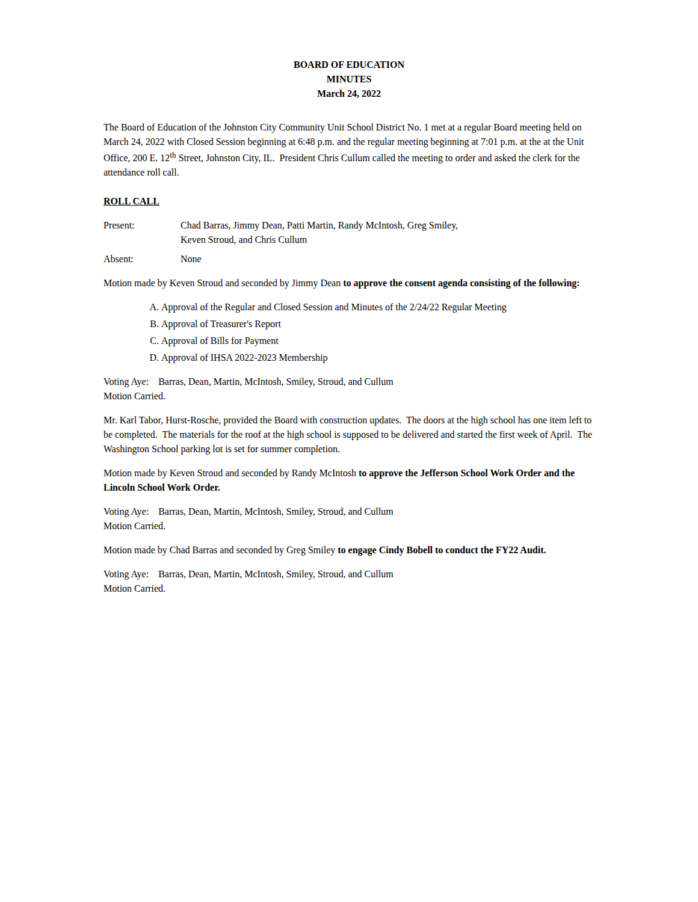BOARD OF EDUCATION MINUTES March 24, 2022
The Board of Education of the Johnston City Community Unit School District No. 1 met at a regular Board meeting held on March 24, 2022 with Closed Session beginning at 6:48 p.m. and the regular meeting beginning at 7:01 p.m. at the at the Unit Office, 200 E. 12th Street, Johnston City, IL. President Chris Cullum called the meeting to order and asked the clerk for the attendance roll call.
ROLL CALL
Present:
Chad Barras, Jimmy Dean, Patti Martin, Randy McIntosh, Greg Smiley,
Keven Stroud, and Chris Cullum
Absent:
None
Motion made by Keven Stroud and seconded by Jimmy Dean to approve the consent agenda consisting of the following:
Approval of the Regular and Closed Session and Minutes of the 2/24/22 Regular Meeting
Approval of Treasurer's Report
Approval of Bills for Payment
Approval of IHSA 2022-2023 Membership
Voting Aye: Barras, Dean, Martin, McIntosh, Smiley, Stroud, and Cullum
Motion Carried.
Mr. Karl Tabor, Hurst-Rosche, provided the Board with construction updates. The doors at the high school has one item left to be completed. The materials for the roof at the high school is supposed to be delivered and started the first week of April. The Washington School parking lot is set for summer completion.
Motion made by Keven Stroud and seconded by Randy McIntosh to approve the Jefferson School Work Order and the Lincoln School Work Order.
Voting Aye: Barras, Dean, Martin, McIntosh, Smiley, Stroud, and Cullum
Motion Carried.
Motion made by Chad Barras and seconded by Greg Smiley to engage Cindy Bobell to conduct the FY22 Audit.
Voting Aye: Barras, Dean, Martin, McIntosh, Smiley, Stroud, and Cullum
Motion Carried.